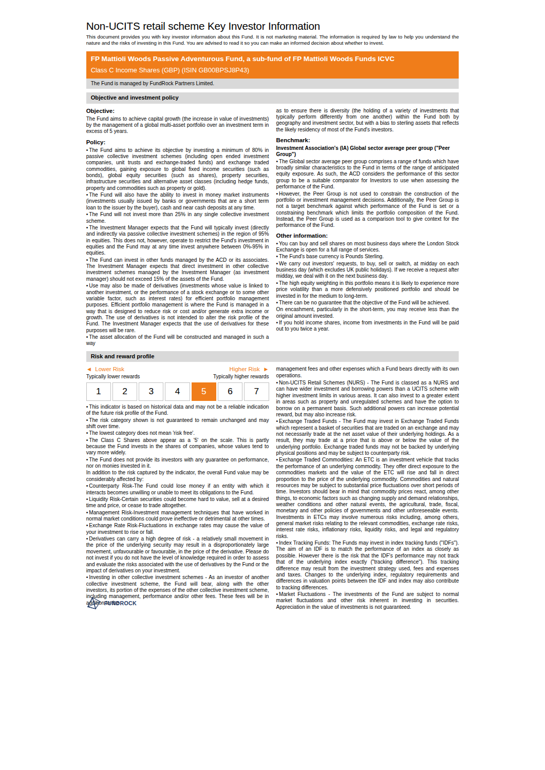Non-UCITS retail scheme Key Investor Information
This document provides you with key investor information about this Fund. It is not marketing material. The information is required by law to help you understand the nature and the risks of investing in this Fund. You are advised to read it so you can make an informed decision about whether to invest.
FP Mattioli Woods Passive Adventurous Fund, a sub-fund of FP Mattioli Woods Funds ICVC
Class C Income Shares (GBP) (ISIN GB00BPSJ8P43)
The Fund is managed by FundRock Partners Limited.
Objective and investment policy
Objective:
The Fund aims to achieve capital growth (the increase in value of investments) by the management of a global multi-asset portfolio over an investment term in excess of 5 years.
Policy:
The Fund aims to achieve its objective by investing a minimum of 80% in passive collective investment schemes (including open ended investment companies, unit trusts and exchange-traded funds) and exchange traded commodities, gaining exposure to global fixed income securities (such as bonds), global equity securities (such as shares), property securities, infrastructure securities and alternative asset classes (including hedge funds, property and commodities such as property or gold).
The Fund will also have the ability to invest in money market instruments (investments usually issued by banks or governments that are a short term loan to the issuer by the buyer), cash and near cash deposits at any time.
The Fund will not invest more than 25% in any single collective investment scheme.
The Investment Manager expects that the Fund will typically invest (directly and indirectly via passive collective investment schemes) in the region of 95% in equities. This does not, however, operate to restrict the Fund's investment in equities and the Fund may at any time invest anywhere between 0%-95% in equities.
The Fund can invest in other funds managed by the ACD or its associates. The Investment Manager expects that direct investment in other collective investment schemes managed by the Investment Manager (as investment manager) should not exceed 15% of the assets of the Fund.
Use may also be made of derivatives (investments whose value is linked to another investment, or the performance of a stock exchange or to some other variable factor, such as interest rates) for efficient portfolio management purposes. Efficient portfolio management is where the Fund is managed in a way that is designed to reduce risk or cost and/or generate extra income or growth. The use of derivatives is not intended to alter the risk profile of the Fund. The Investment Manager expects that the use of derivatives for these purposes will be rare.
The asset allocation of the Fund will be constructed and managed in such a way
as to ensure there is diversity (the holding of a variety of investments that typically perform differently from one another) within the Fund both by geography and investment sector, but with a bias to sterling assets that reflects the likely residency of most of the Fund's investors.
Benchmark:
Investment Association's (IA) Global sector average peer group ("Peer Group")
The Global sector average peer group comprises a range of funds which have broadly similar characteristics to the Fund in terms of the range of anticipated equity exposure. As such, the ACD considers the performance of this sector group to be a suitable comparator for Investors to use when assessing the performance of the Fund.
However, the Peer Group is not used to constrain the construction of the portfolio or investment management decisions. Additionally, the Peer Group is not a target benchmark against which performance of the Fund is set or a constraining benchmark which limits the portfolio composition of the Fund. Instead, the Peer Group is used as a comparison tool to give context for the performance of the Fund.
Other information:
You can buy and sell shares on most business days where the London Stock Exchange is open for a full range of services.
The Fund's base currency is Pounds Sterling.
We carry out investors' requests, to buy, sell or switch, at midday on each business day (which excludes UK public holidays). If we receive a request after midday, we deal with it on the next business day.
The high equity weighting in this portfolio means it is likely to experience more price volatility than a more defensively positioned portfolio and should be invested in for the medium to long-term.
There can be no guarantee that the objective of the Fund will be achieved.
On encashment, particularly in the short-term, you may receive less than the original amount invested.
If you hold income shares, income from investments in the Fund will be paid out to you twice a year.
Risk and reward profile
◄ Lower Risk
Higher Risk ►
Typically lower rewards
Typically higher rewards
1
2
3
4
5
6
7
This indicator is based on historical data and may not be a reliable indication of the future risk profile of the Fund.
The risk category shown is not guaranteed to remain unchanged and may shift over time.
The lowest category does not mean 'risk free'.
The Class C Shares above appear as a '5' on the scale. This is partly because the Fund invests in the shares of companies, whose values tend to vary more widely.
The Fund does not provide its investors with any guarantee on performance, nor on monies invested in it.
In addition to the risk captured by the indicator, the overall Fund value may be considerably affected by:
Counterparty Risk-The Fund could lose money if an entity with which it interacts becomes unwilling or unable to meet its obligations to the Fund.
Liquidity Risk-Certain securities could become hard to value, sell at a desired time and price, or cease to trade altogether.
Management Risk-Investment management techniques that have worked in normal market conditions could prove ineffective or detrimental at other times.
Exchange Rate Risk-Fluctuations in exchange rates may cause the value of your investment to rise or fall.
Derivatives can carry a high degree of risk - a relatively small movement in the price of the underlying security may result in a disproportionately large movement, unfavourable or favourable, in the price of the derivative. Please do not invest if you do not have the level of knowledge required in order to assess and evaluate the risks associated with the use of derivatives by the Fund or the impact of derivatives on your investment.
Investing in other collective investment schemes - As an investor of another collective investment scheme, the Fund will bear, along with the other investors, its portion of the expenses of the other collective investment scheme, including management, performance and/or other fees. These fees will be in addition to the
management fees and other expenses which a Fund bears directly with its own operations.
Non-UCITS Retail Schemes (NURS) - The Fund is classed as a NURS and can have wider investment and borrowing powers than a UCITS scheme with higher investment limits in various areas. It can also invest to a greater extent in areas such as property and unregulated schemes and have the option to borrow on a permanent basis. Such additional powers can increase potential reward, but may also increase risk.
Exchange Traded Funds - The Fund may invest in Exchange Traded Funds which represent a basket of securities that are traded on an exchange and may not necessarily trade at the net asset value of their underlying holdings. As a result, they may trade at a price that is above or below the value of the underlying portfolio. Exchange traded funds may not be backed by underlying physical positions and may be subject to counterparty risk.
Exchange Traded Commodities: An ETC is an investment vehicle that tracks the performance of an underlying commodity. They offer direct exposure to the commodities markets and the value of the ETC will rise and fall in direct proportion to the price of the underlying commodity. Commodities and natural resources may be subject to substantial price fluctuations over short periods of time. Investors should bear in mind that commodity prices react, among other things, to economic factors such as changing supply and demand relationships, weather conditions and other natural events, the agricultural, trade, fiscal, monetary and other policies of governments and other unforeseeable events. Investments in ETCs may involve numerous risks including, among others, general market risks relating to the relevant commodities, exchange rate risks, interest rate risks, inflationary risks, liquidity risks, and legal and regulatory risks.
Index Tracking Funds: The Funds may invest in index tracking funds ("IDFs"). The aim of an IDF is to match the performance of an index as closely as possible. However there is the risk that the IDF's performance may not track that of the underlying index exactly ("tracking difference"). This tracking difference may result from the investment strategy used, fees and expenses and taxes. Changes to the underlying index, regulatory requirements and differences in valuation points between the IDF and index may also contribute to tracking differences.
Market Fluctuations - The investments of the Fund are subject to normal market fluctuations and other risk inherent in investing in securities. Appreciation in the value of investments is not guaranteed.
FUNDROCK